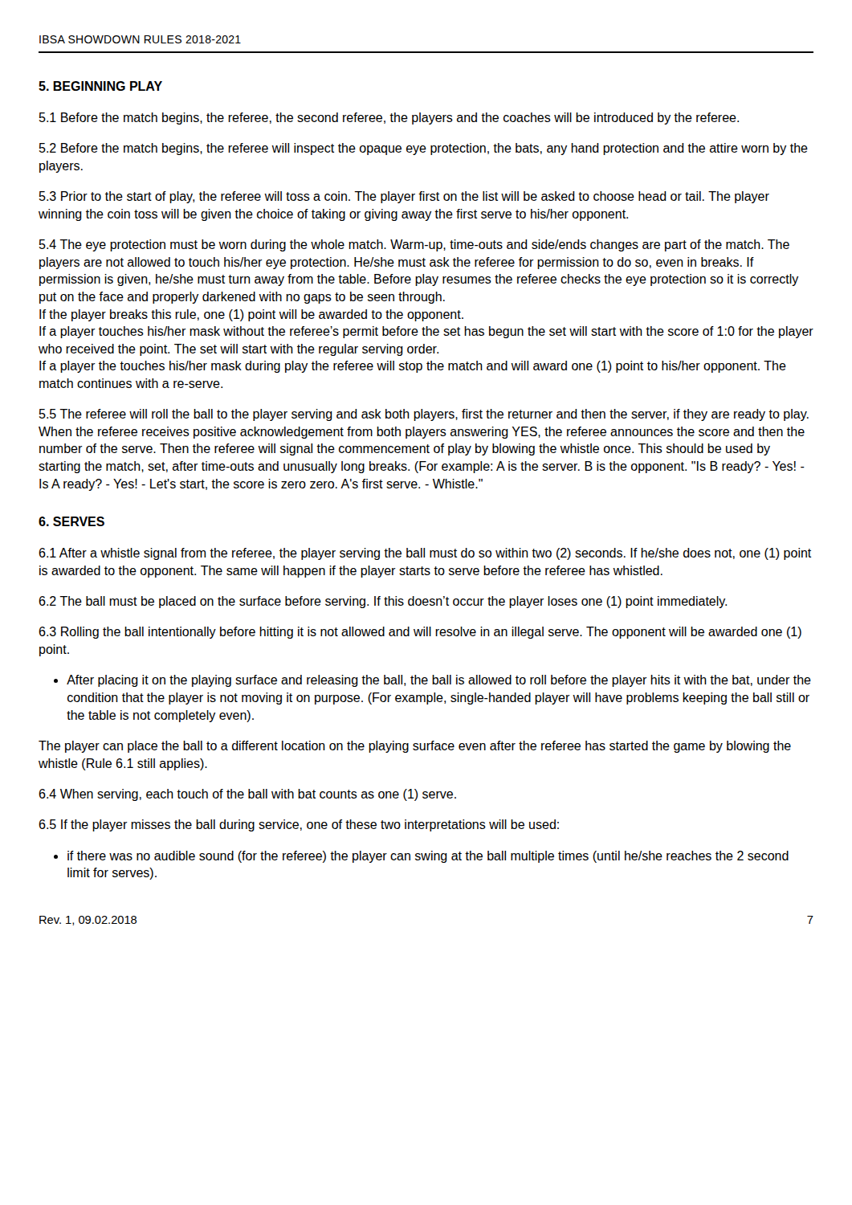IBSA SHOWDOWN RULES 2018-2021
5. BEGINNING PLAY
5.1 Before the match begins, the referee, the second referee, the players and the coaches will be introduced by the referee.
5.2 Before the match begins, the referee will inspect the opaque eye protection, the bats, any hand protection and the attire worn by the players.
5.3 Prior to the start of play, the referee will toss a coin. The player first on the list will be asked to choose head or tail. The player winning the coin toss will be given the choice of taking or giving away the first serve to his/her opponent.
5.4 The eye protection must be worn during the whole match. Warm-up, time-outs and side/ends changes are part of the match. The players are not allowed to touch his/her eye protection. He/she must ask the referee for permission to do so, even in breaks. If permission is given, he/she must turn away from the table. Before play resumes the referee checks the eye protection so it is correctly put on the face and properly darkened with no gaps to be seen through.
If the player breaks this rule, one (1) point will be awarded to the opponent.
If a player touches his/her mask without the referee’s permit before the set has begun the set will start with the score of 1:0 for the player who received the point. The set will start with the regular serving order.
If a player the touches his/her mask during play the referee will stop the match and will award one (1) point to his/her opponent. The match continues with a re-serve.
5.5 The referee will roll the ball to the player serving and ask both players, first the returner and then the server, if they are ready to play. When the referee receives positive acknowledgement from both players answering YES, the referee announces the score and then the number of the serve. Then the referee will signal the commencement of play by blowing the whistle once. This should be used by starting the match, set, after time-outs and unusually long breaks. (For example: A is the server. B is the opponent. "Is B ready? - Yes! - Is A ready? - Yes! - Let's start, the score is zero zero. A's first serve. - Whistle."
6. SERVES
6.1 After a whistle signal from the referee, the player serving the ball must do so within two (2) seconds. If he/she does not, one (1) point is awarded to the opponent. The same will happen if the player starts to serve before the referee has whistled.
6.2 The ball must be placed on the surface before serving. If this doesn’t occur the player loses one (1) point immediately.
6.3 Rolling the ball intentionally before hitting it is not allowed and will resolve in an illegal serve. The opponent will be awarded one (1) point.
After placing it on the playing surface and releasing the ball, the ball is allowed to roll before the player hits it with the bat, under the condition that the player is not moving it on purpose. (For example, single-handed player will have problems keeping the ball still or the table is not completely even).
The player can place the ball to a different location on the playing surface even after the referee has started the game by blowing the whistle (Rule 6.1 still applies).
6.4 When serving, each touch of the ball with bat counts as one (1) serve.
6.5 If the player misses the ball during service, one of these two interpretations will be used:
if there was no audible sound (for the referee) the player can swing at the ball multiple times (until he/she reaches the 2 second limit for serves).
Rev. 1, 09.02.2018 7